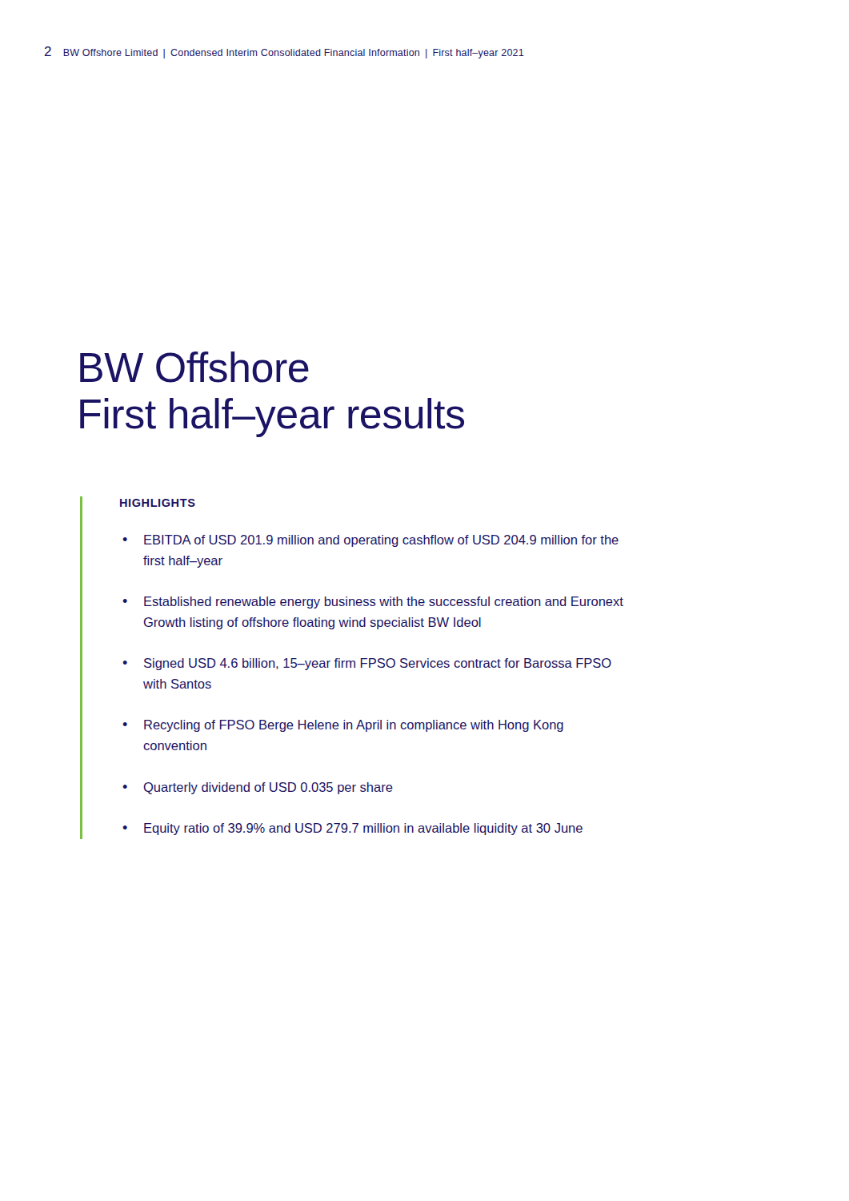2 BW Offshore Limited|Condensed Interim Consolidated Financial Information|First half–year 2021
BW Offshore
First half–year results
HIGHLIGHTS
EBITDA of USD 201.9 million and operating cashflow of USD 204.9 million for the first half–year
Established renewable energy business with the successful creation and Euronext Growth listing of offshore floating wind specialist BW Ideol
Signed USD 4.6 billion, 15–year firm FPSO Services contract for Barossa FPSO with Santos
Recycling of FPSO Berge Helene in April in compliance with Hong Kong convention
Quarterly dividend of USD 0.035 per share
Equity ratio of 39.9% and USD 279.7 million in available liquidity at 30 June